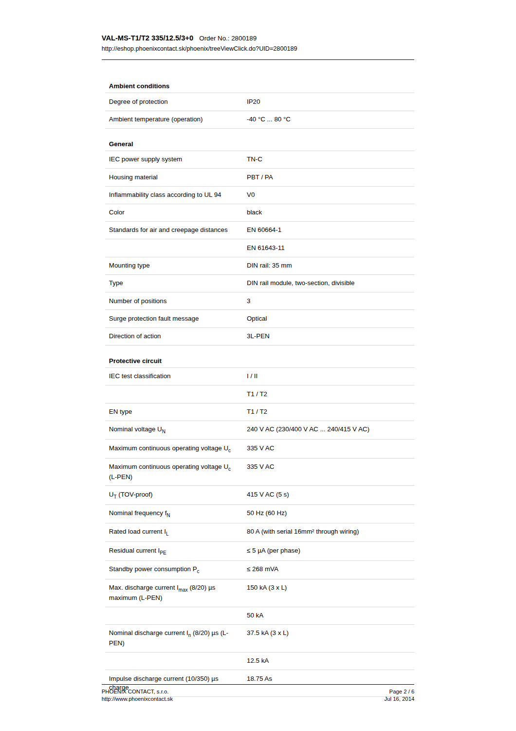VAL-MS-T1/T2 335/12.5/3+0 Order No.: 2800189
http://eshop.phoenixcontact.sk/phoenix/treeViewClick.do?UID=2800189
Ambient conditions
| Degree of protection | IP20 |
| Ambient temperature (operation) | -40 °C ... 80 °C |
General
| IEC power supply system | TN-C |
| Housing material | PBT / PA |
| Inflammability class according to UL 94 | V0 |
| Color | black |
| Standards for air and creepage distances | EN 60664-1 |
| | EN 61643-11 |
| Mounting type | DIN rail: 35 mm |
| Type | DIN rail module, two-section, divisible |
| Number of positions | 3 |
| Surge protection fault message | Optical |
| Direction of action | 3L-PEN |
Protective circuit
| IEC test classification | I / II |
| | T1 / T2 |
| EN type | T1 / T2 |
| Nominal voltage U N | 240 V AC (230/400 V AC ... 240/415 V AC) |
| Maximum continuous operating voltage U c | 335 V AC |
| Maximum continuous operating voltage U c (L-PEN) | 335 V AC |
| U T (TOV-proof) | 415 V AC (5 s) |
| Nominal frequency f N | 50 Hz (60 Hz) |
| Rated load current I L | 80 A (with serial 16mm² through wiring) |
| Residual current I PE | ≤ 5 µA (per phase) |
| Standby power consumption P c | ≤ 268 mVA |
| Max. discharge current I max (8/20) µs maximum (L-PEN) | 150 kA (3 x L) |
| | 50 kA |
| Nominal discharge current I n (8/20) µs (L-PEN) | 37.5 kA (3 x L) |
| | 12.5 kA |
| Impulse discharge current (10/350) µs charge | 18.75 As |
PHOENIX CONTACT, s.r.o.
http://www.phoenixcontact.sk
Page 2 / 6
Jul 16, 2014